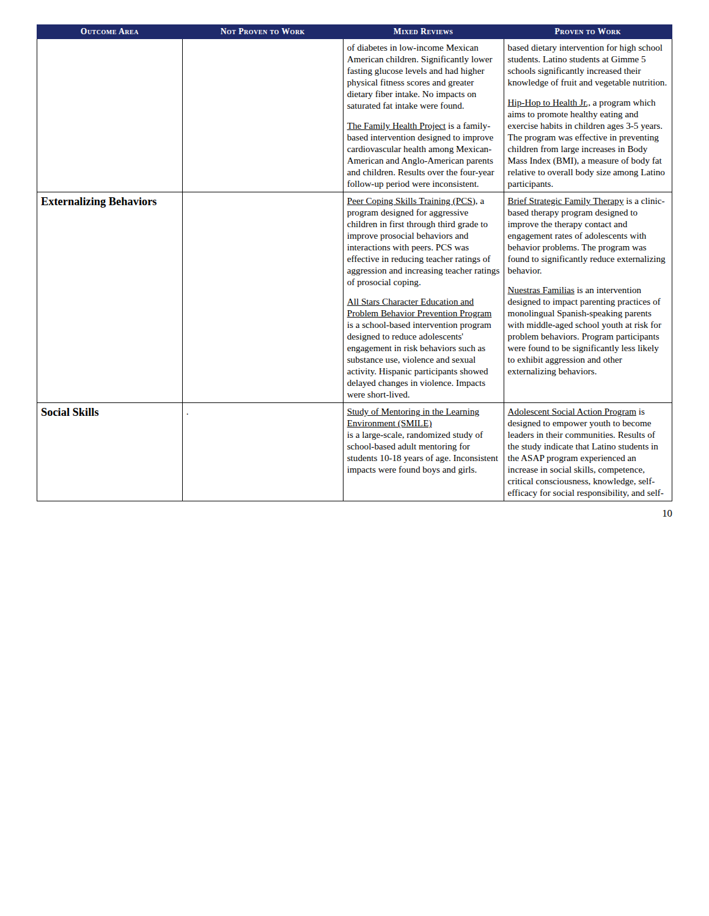| Outcome Area | Not Proven to Work | Mixed Reviews | Proven to Work |
| --- | --- | --- | --- |
| | | of diabetes in low-income Mexican American children. Significantly lower fasting glucose levels and had higher physical fitness scores and greater dietary fiber intake. No impacts on saturated fat intake were found. The Family Health Project is a family-based intervention designed to improve cardiovascular health among Mexican-American and Anglo-American parents and children. Results over the four-year follow-up period were inconsistent. | based dietary intervention for high school students. Latino students at Gimme 5 schools significantly increased their knowledge of fruit and vegetable nutrition. Hip-Hop to Health Jr., a program which aims to promote healthy eating and exercise habits in children ages 3-5 years. The program was effective in preventing children from large increases in Body Mass Index (BMI), a measure of body fat relative to overall body size among Latino participants. |
| Externalizing Behaviors | | Peer Coping Skills Training (PCS), a program designed for aggressive children in first through third grade to improve prosocial behaviors and interactions with peers. PCS was effective in reducing teacher ratings of aggression and increasing teacher ratings of prosocial coping. All Stars Character Education and Problem Behavior Prevention Program is a school-based intervention program designed to reduce adolescents' engagement in risk behaviors such as substance use, violence and sexual activity. Hispanic participants showed delayed changes in violence. Impacts were short-lived. | Brief Strategic Family Therapy is a clinic-based therapy program designed to improve the therapy contact and engagement rates of adolescents with behavior problems. The program was found to significantly reduce externalizing behavior. Nuestras Familias is an intervention designed to impact parenting practices of monolingual Spanish-speaking parents with middle-aged school youth at risk for problem behaviors. Program participants were found to be significantly less likely to exhibit aggression and other externalizing behaviors. |
| Social Skills | . | Study of Mentoring in the Learning Environment (SMILE) is a large-scale, randomized study of school-based adult mentoring for students 10-18 years of age. Inconsistent impacts were found boys and girls. | Adolescent Social Action Program is designed to empower youth to become leaders in their communities. Results of the study indicate that Latino students in the ASAP program experienced an increase in social skills, competence, critical consciousness, knowledge, self-efficacy for social responsibility, and self- |
10